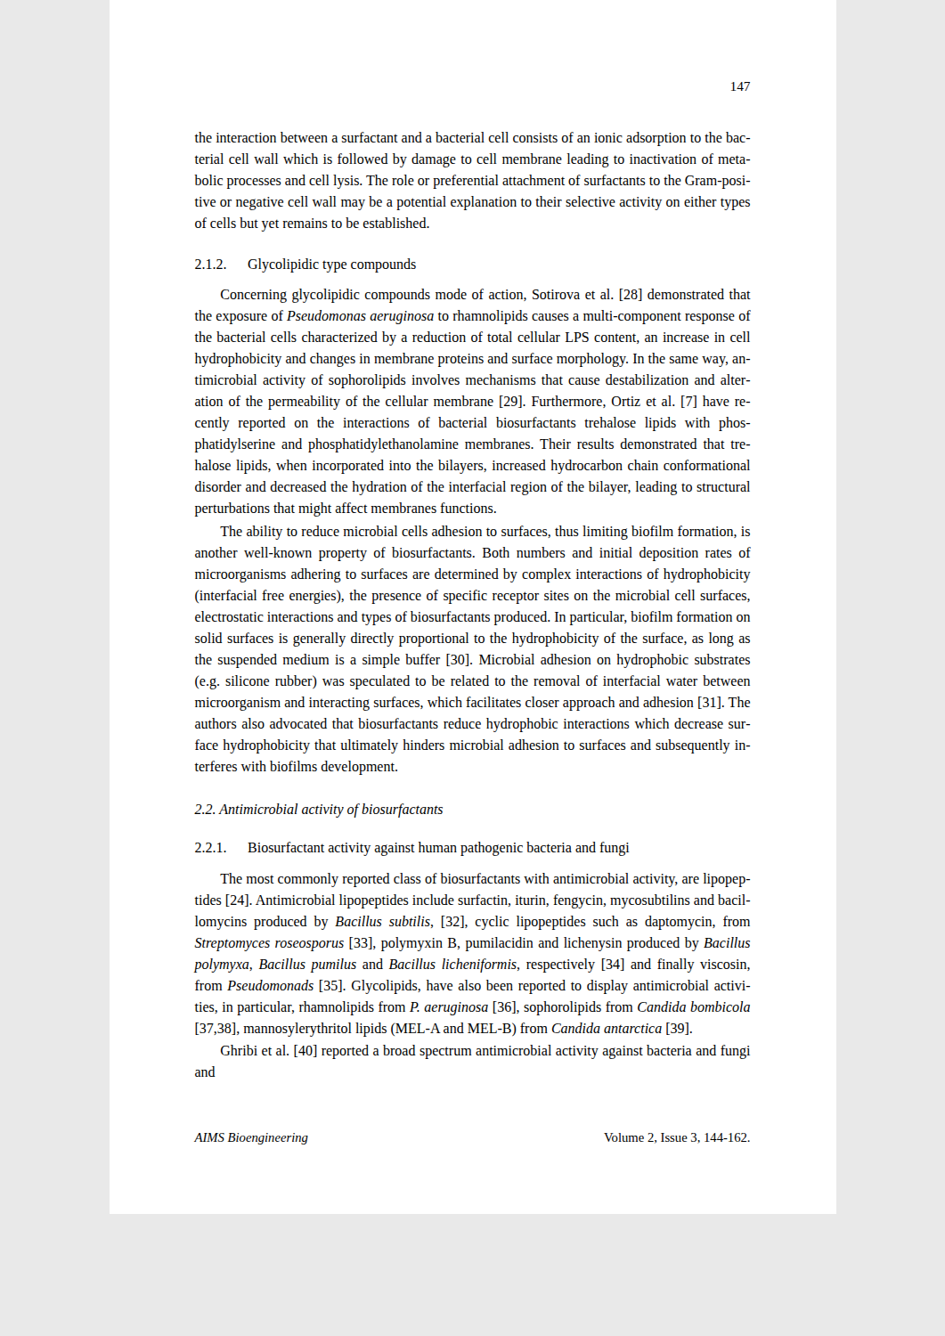147
the interaction between a surfactant and a bacterial cell consists of an ionic adsorption to the bacterial cell wall which is followed by damage to cell membrane leading to inactivation of metabolic processes and cell lysis. The role or preferential attachment of surfactants to the Gram-positive or negative cell wall may be a potential explanation to their selective activity on either types of cells but yet remains to be established.
2.1.2. Glycolipidic type compounds
Concerning glycolipidic compounds mode of action, Sotirova et al. [28] demonstrated that the exposure of Pseudomonas aeruginosa to rhamnolipids causes a multi-component response of the bacterial cells characterized by a reduction of total cellular LPS content, an increase in cell hydrophobicity and changes in membrane proteins and surface morphology. In the same way, antimicrobial activity of sophorolipids involves mechanisms that cause destabilization and alteration of the permeability of the cellular membrane [29]. Furthermore, Ortiz et al. [7] have recently reported on the interactions of bacterial biosurfactants trehalose lipids with phosphatidylserine and phosphatidylethanolamine membranes. Their results demonstrated that trehalose lipids, when incorporated into the bilayers, increased hydrocarbon chain conformational disorder and decreased the hydration of the interfacial region of the bilayer, leading to structural perturbations that might affect membranes functions.
The ability to reduce microbial cells adhesion to surfaces, thus limiting biofilm formation, is another well-known property of biosurfactants. Both numbers and initial deposition rates of microorganisms adhering to surfaces are determined by complex interactions of hydrophobicity (interfacial free energies), the presence of specific receptor sites on the microbial cell surfaces, electrostatic interactions and types of biosurfactants produced. In particular, biofilm formation on solid surfaces is generally directly proportional to the hydrophobicity of the surface, as long as the suspended medium is a simple buffer [30]. Microbial adhesion on hydrophobic substrates (e.g. silicone rubber) was speculated to be related to the removal of interfacial water between microorganism and interacting surfaces, which facilitates closer approach and adhesion [31]. The authors also advocated that biosurfactants reduce hydrophobic interactions which decrease surface hydrophobicity that ultimately hinders microbial adhesion to surfaces and subsequently interferes with biofilms development.
2.2. Antimicrobial activity of biosurfactants
2.2.1. Biosurfactant activity against human pathogenic bacteria and fungi
The most commonly reported class of biosurfactants with antimicrobial activity, are lipopeptides [24]. Antimicrobial lipopeptides include surfactin, iturin, fengycin, mycosubtilins and bacillomycins produced by Bacillus subtilis, [32], cyclic lipopeptides such as daptomycin, from Streptomyces roseosporus [33], polymyxin B, pumilacidin and lichenysin produced by Bacillus polymyxa, Bacillus pumilus and Bacillus licheniformis, respectively [34] and finally viscosin, from Pseudomonads [35]. Glycolipids, have also been reported to display antimicrobial activities, in particular, rhamnolipids from P. aeruginosa [36], sophorolipids from Candida bombicola [37,38], mannosylerythritol lipids (MEL-A and MEL-B) from Candida antarctica [39].
Ghribi et al. [40] reported a broad spectrum antimicrobial activity against bacteria and fungi and
AIMS Bioengineering
Volume 2, Issue 3, 144-162.